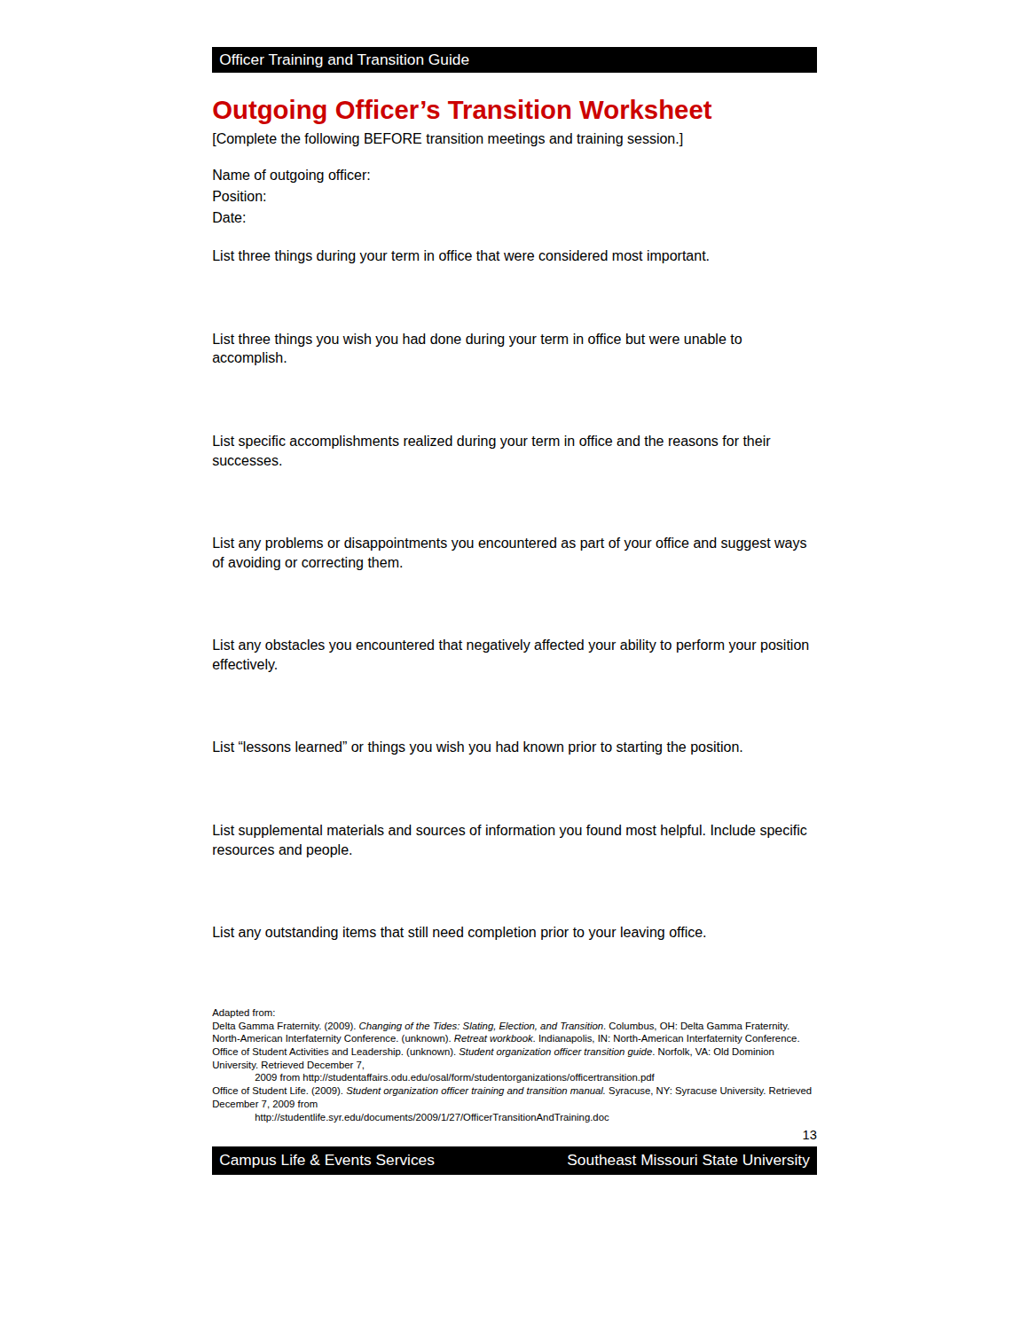Officer Training and Transition Guide
Outgoing Officer’s Transition Worksheet
[Complete the following BEFORE transition meetings and training session.]
Name of outgoing officer:
Position:
Date:
List three things during your term in office that were considered most important.
List three things you wish you had done during your term in office but were unable to accomplish.
List specific accomplishments realized during your term in office and the reasons for their successes.
List any problems or disappointments you encountered as part of your office and suggest ways of avoiding or correcting them.
List any obstacles you encountered that negatively affected your ability to perform your position effectively.
List “lessons learned” or things you wish you had known prior to starting the position.
List supplemental materials and sources of information you found most helpful. Include specific resources and people.
List any outstanding items that still need completion prior to your leaving office.
Adapted from:
Delta Gamma Fraternity. (2009). Changing of the Tides: Slating, Election, and Transition. Columbus, OH: Delta Gamma Fraternity.
North-American Interfaternity Conference. (unknown). Retreat workbook. Indianapolis, IN: North-American Interfaternity Conference.
Office of Student Activities and Leadership. (unknown). Student organization officer transition guide. Norfolk, VA: Old Dominion University. Retrieved December 7,
2009 from http://studentaffairs.odu.edu/osal/form/studentorganizations/officertransition.pdf
Office of Student Life. (2009). Student organization officer training and transition manual. Syracuse, NY: Syracuse University. Retrieved December 7, 2009 from
http://studentlife.syr.edu/documents/2009/1/27/OfficerTransitionAndTraining.doc
13
Campus Life & Events Services Southeast Missouri State University